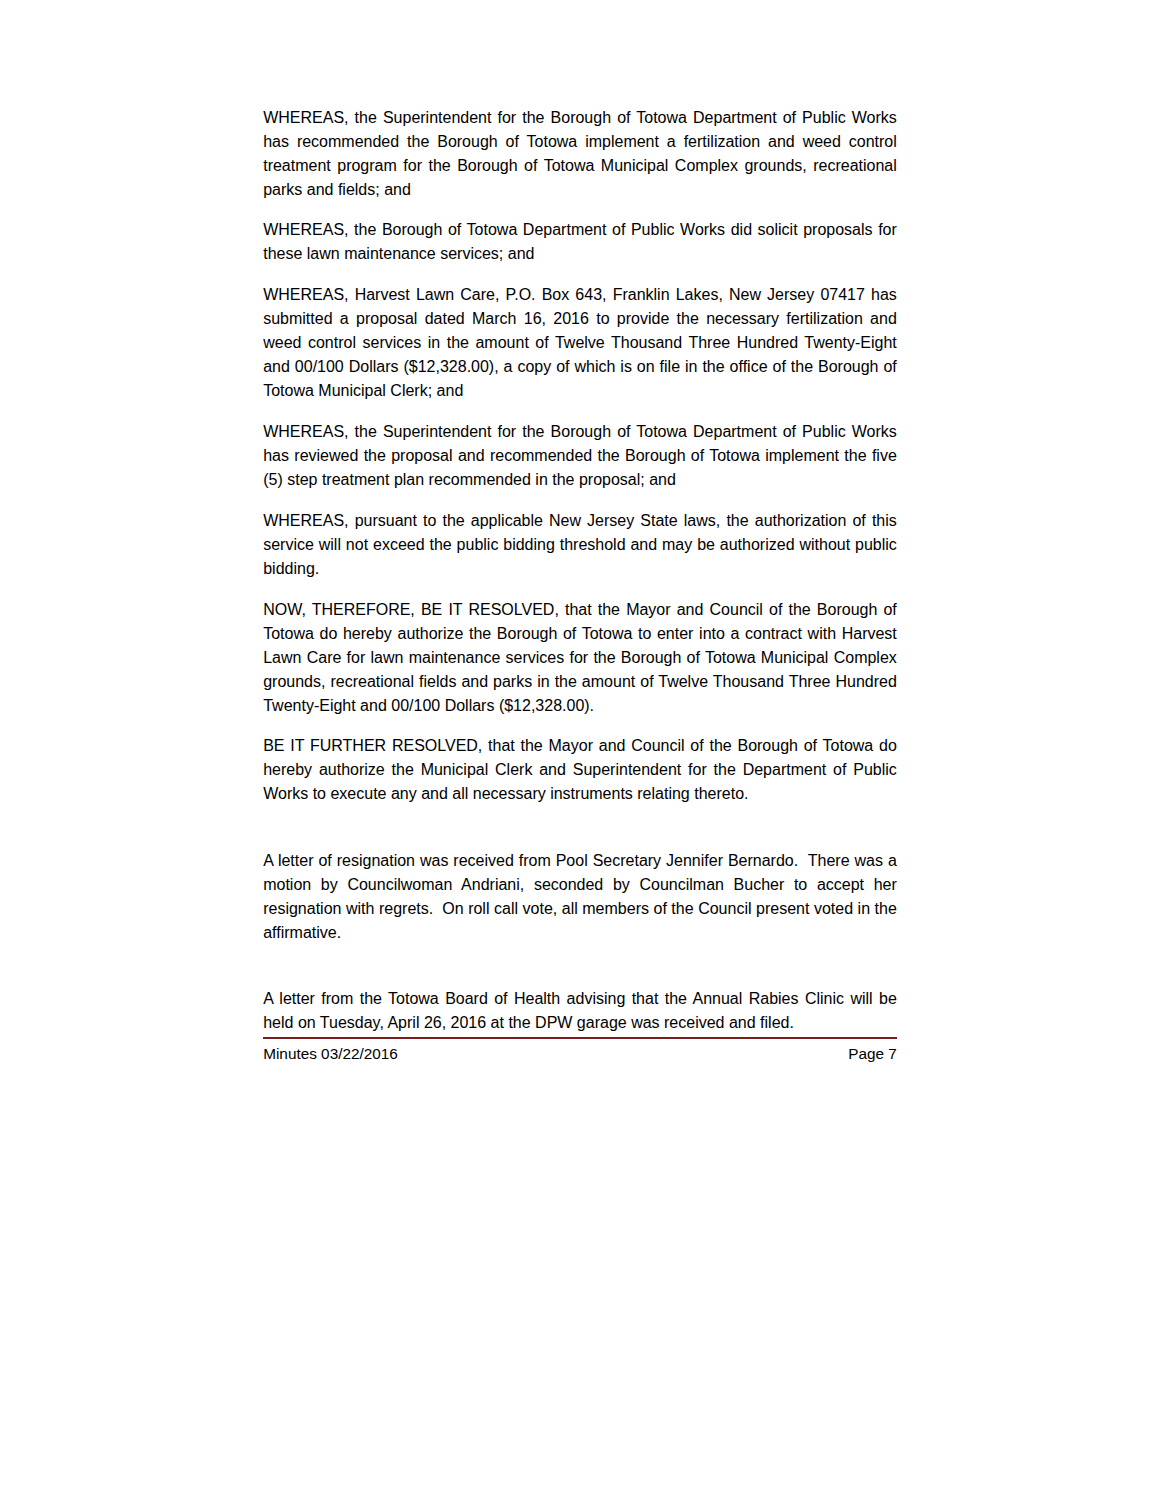WHEREAS, the Superintendent for the Borough of Totowa Department of Public Works has recommended the Borough of Totowa implement a fertilization and weed control treatment program for the Borough of Totowa Municipal Complex grounds, recreational parks and fields; and
WHEREAS, the Borough of Totowa Department of Public Works did solicit proposals for these lawn maintenance services; and
WHEREAS, Harvest Lawn Care, P.O. Box 643, Franklin Lakes, New Jersey 07417 has submitted a proposal dated March 16, 2016 to provide the necessary fertilization and weed control services in the amount of Twelve Thousand Three Hundred Twenty-Eight and 00/100 Dollars ($12,328.00), a copy of which is on file in the office of the Borough of Totowa Municipal Clerk; and
WHEREAS, the Superintendent for the Borough of Totowa Department of Public Works has reviewed the proposal and recommended the Borough of Totowa implement the five (5) step treatment plan recommended in the proposal; and
WHEREAS, pursuant to the applicable New Jersey State laws, the authorization of this service will not exceed the public bidding threshold and may be authorized without public bidding.
NOW, THEREFORE, BE IT RESOLVED, that the Mayor and Council of the Borough of Totowa do hereby authorize the Borough of Totowa to enter into a contract with Harvest Lawn Care for lawn maintenance services for the Borough of Totowa Municipal Complex grounds, recreational fields and parks in the amount of Twelve Thousand Three Hundred Twenty-Eight and 00/100 Dollars ($12,328.00).
BE IT FURTHER RESOLVED, that the Mayor and Council of the Borough of Totowa do hereby authorize the Municipal Clerk and Superintendent for the Department of Public Works to execute any and all necessary instruments relating thereto.
A letter of resignation was received from Pool Secretary Jennifer Bernardo. There was a motion by Councilwoman Andriani, seconded by Councilman Bucher to accept her resignation with regrets. On roll call vote, all members of the Council present voted in the affirmative.
A letter from the Totowa Board of Health advising that the Annual Rabies Clinic will be held on Tuesday, April 26, 2016 at the DPW garage was received and filed.
Minutes 03/22/2016 Page 7